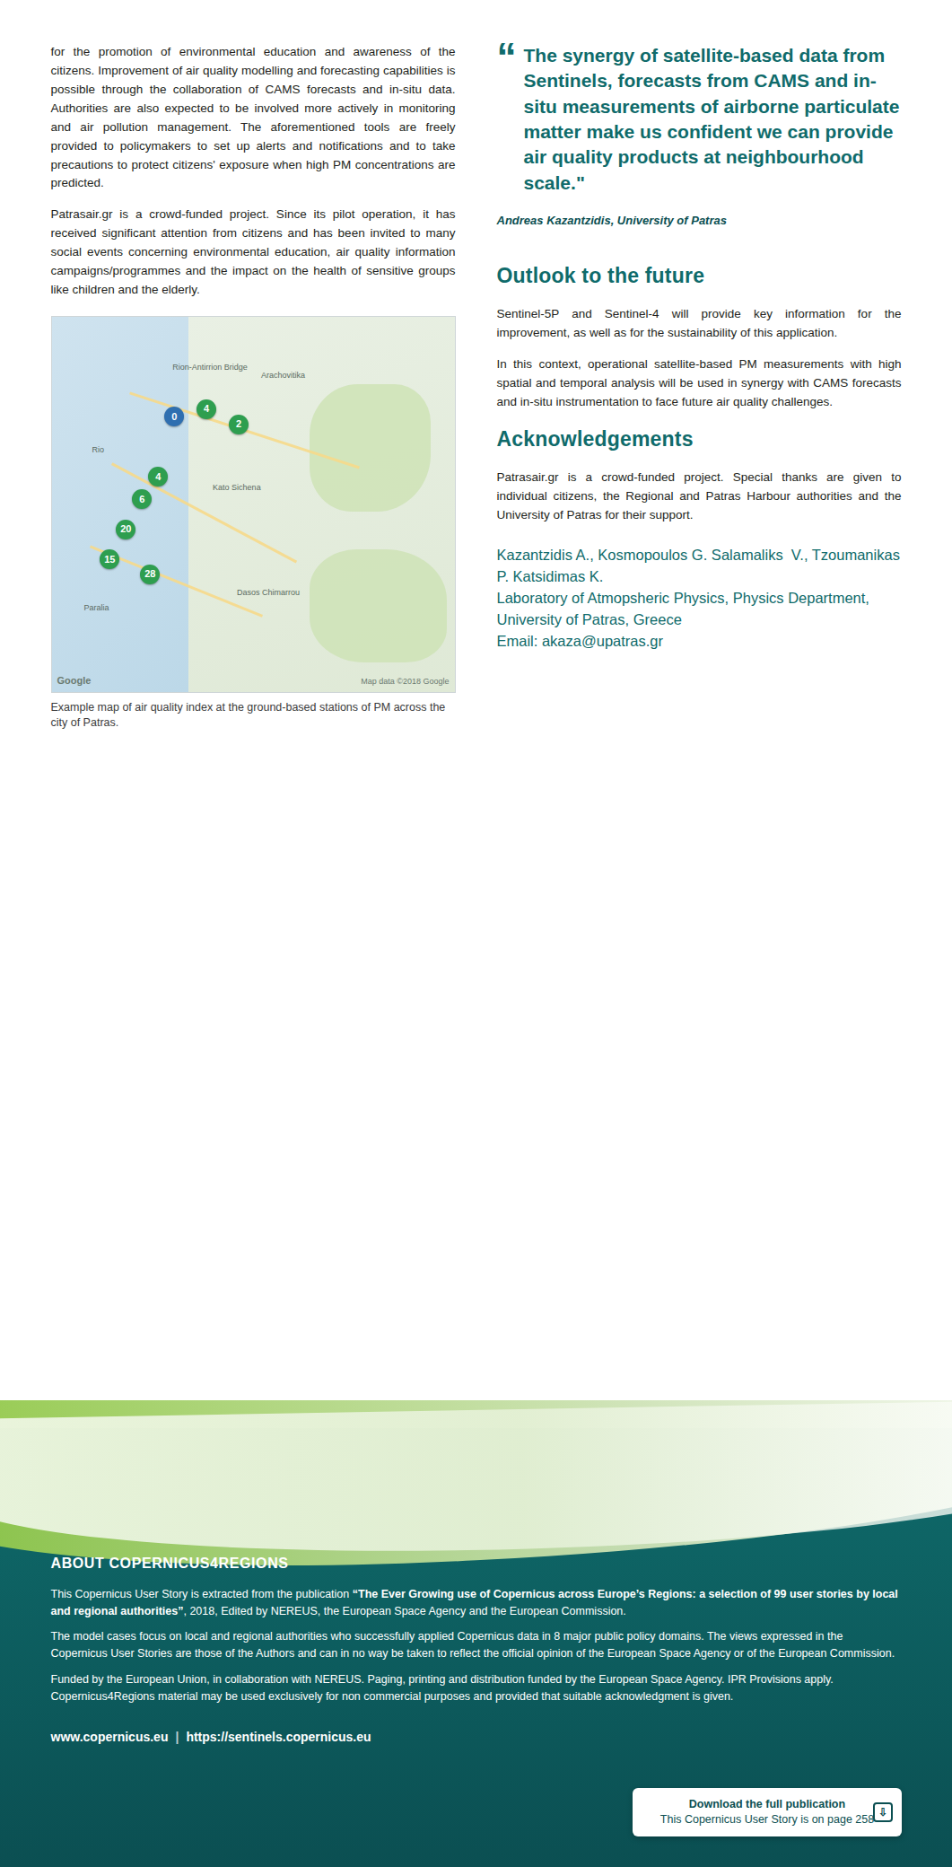for the promotion of environmental education and awareness of the citizens. Improvement of air quality modelling and forecasting capabilities is possible through the collaboration of CAMS forecasts and in-situ data. Authorities are also expected to be involved more actively in monitoring and air pollution management. The aforementioned tools are freely provided to policymakers to set up alerts and notifications and to take precautions to protect citizens' exposure when high PM concentrations are predicted.
Patrasair.gr is a crowd-funded project. Since its pilot operation, it has received significant attention from citizens and has been invited to many social events concerning environmental education, air quality information campaigns/programmes and the impact on the health of sensitive groups like children and the elderly.
Rion-Antirrion Bridge Arachovitika Rio Kato Sichena Paralia Dasos Chimarrou 0 4 2 4 6 20 15 28 Google Map data ©2018 Google
Example map of air quality index at the ground-based stations of PM across the city of Patras.
“The synergy of satellite-based data from Sentinels, forecasts from CAMS and in-situ measurements of airborne particulate matter make us confident we can provide air quality products at neighbourhood scale."
Andreas Kazantzidis, University of Patras
Outlook to the future
Sentinel-5P and Sentinel-4 will provide key information for the improvement, as well as for the sustainability of this application.
In this context, operational satellite-based PM measurements with high spatial and temporal analysis will be used in synergy with CAMS forecasts and in-situ instrumentation to face future air quality challenges.
Acknowledgements
Patrasair.gr is a crowd-funded project. Special thanks are given to individual citizens, the Regional and Patras Harbour authorities and the University of Patras for their support.
Kazantzidis A., Kosmopoulos G. Salamaliks V., Tzoumanikas P. Katsidimas K. Laboratory of Atmopsheric Physics, Physics Department, University of Patras, Greece Email: akaza@upatras.gr
About Copernicus4Regions
This Copernicus User Story is extracted from the publication “The Ever Growing use of Copernicus across Europe’s Regions: a selection of 99 user stories by local and regional authorities”, 2018, Edited by NEREUS, the European Space Agency and the European Commission.
The model cases focus on local and regional authorities who successfully applied Copernicus data in 8 major public policy domains. The views expressed in the Copernicus User Stories are those of the Authors and can in no way be taken to reflect the official opinion of the European Space Agency or of the European Commission.
Funded by the European Union, in collaboration with NEREUS. Paging, printing and distribution funded by the European Space Agency. IPR Provisions apply. Copernicus4Regions material may be used exclusively for non commercial purposes and provided that suitable acknowledgment is given.
www.copernicus.eu|https://sentinels.copernicus.eu
Download the full publication This Copernicus User Story is on page 258 ⇩